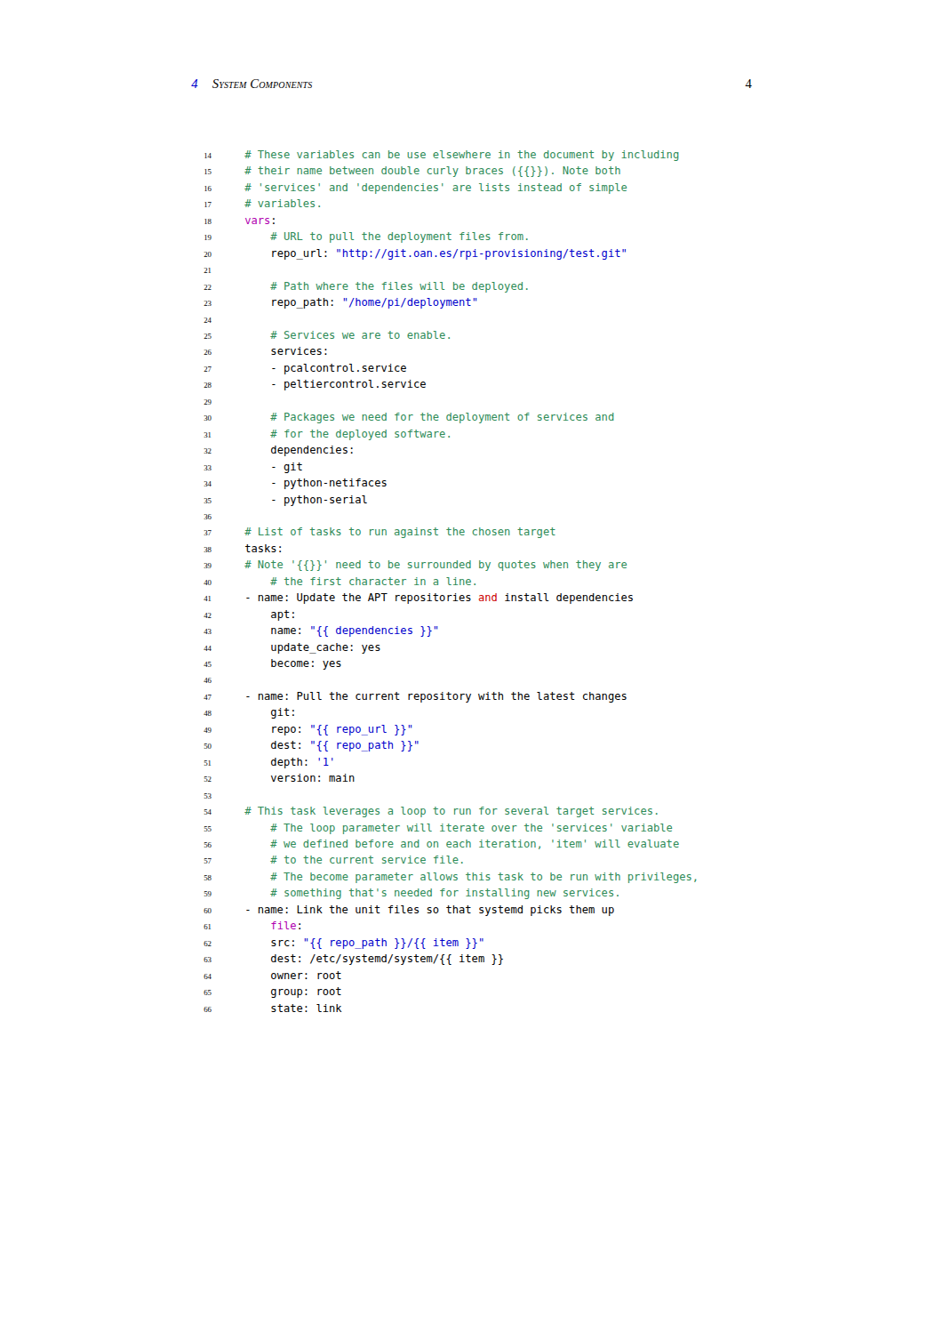4 System Components 4
14    # These variables can be use elsewhere in the document by including
15    # their name between double curly braces ({{}}). Note both
16    # 'services' and 'dependencies' are lists instead of simple
17    # variables.
18    vars:
19        # URL to pull the deployment files from.
20        repo_url: "http://git.oan.es/rpi-provisioning/test.git"
21
22        # Path where the files will be deployed.
23        repo_path: "/home/pi/deployment"
24
25        # Services we are to enable.
26        services:
27        - pcalcontrol.service
28        - peltiercontrol.service
29
30        # Packages we need for the deployment of services and
31        # for the deployed software.
32        dependencies:
33        - git
34        - python-netifaces
35        - python-serial
36
37    # List of tasks to run against the chosen target
38    tasks:
39    # Note '{{}}' need to be surrounded by quotes when they are
40        # the first character in a line.
41    - name: Update the APT repositories and install dependencies
42        apt:
43        name: "{{ dependencies }}"
44        update_cache: yes
45        become: yes
46
47    - name: Pull the current repository with the latest changes
48        git:
49        repo: "{{ repo_url }}"
50        dest: "{{ repo_path }}"
51        depth: '1'
52        version: main
53
54    # This task leverages a loop to run for several target services.
55        # The loop parameter will iterate over the 'services' variable
56        # we defined before and on each iteration, 'item' will evaluate
57        # to the current service file.
58        # The become parameter allows this task to be run with privileges,
59        # something that's needed for installing new services.
60    - name: Link the unit files so that systemd picks them up
61        file:
62        src: "{{ repo_path }}/{{ item }}"
63        dest: /etc/systemd/system/{{ item }}
64        owner: root
65        group: root
66        state: link